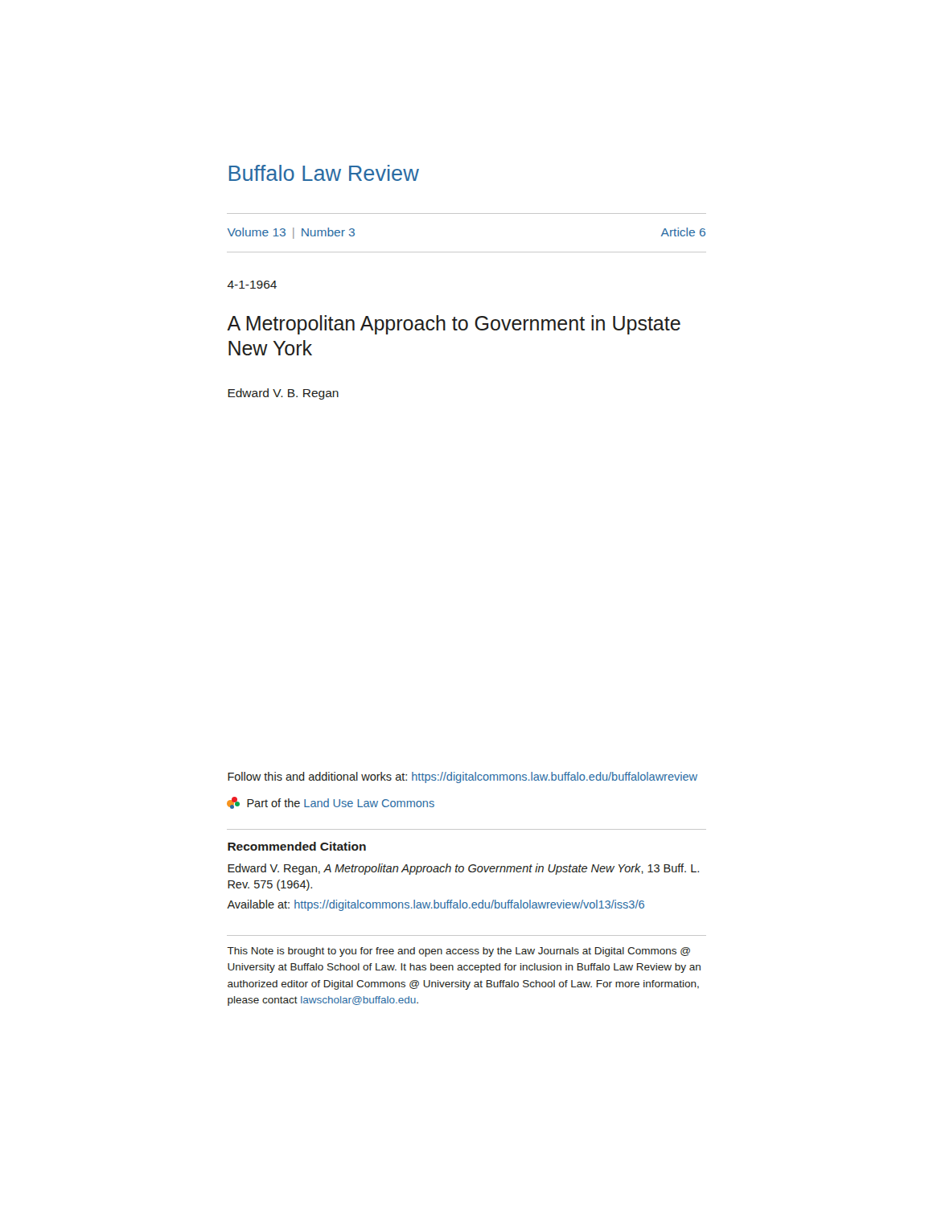Buffalo Law Review
Volume 13|Number 3
Article 6
4-1-1964
A Metropolitan Approach to Government in Upstate New York
Edward V. B. Regan
Follow this and additional works at: https://digitalcommons.law.buffalo.edu/buffalolawreview
Part of the Land Use Law Commons
Recommended Citation
Edward V. Regan, A Metropolitan Approach to Government in Upstate New York, 13 Buff. L. Rev. 575 (1964).
Available at: https://digitalcommons.law.buffalo.edu/buffalolawreview/vol13/iss3/6
This Note is brought to you for free and open access by the Law Journals at Digital Commons @ University at Buffalo School of Law. It has been accepted for inclusion in Buffalo Law Review by an authorized editor of Digital Commons @ University at Buffalo School of Law. For more information, please contact lawscholar@buffalo.edu.